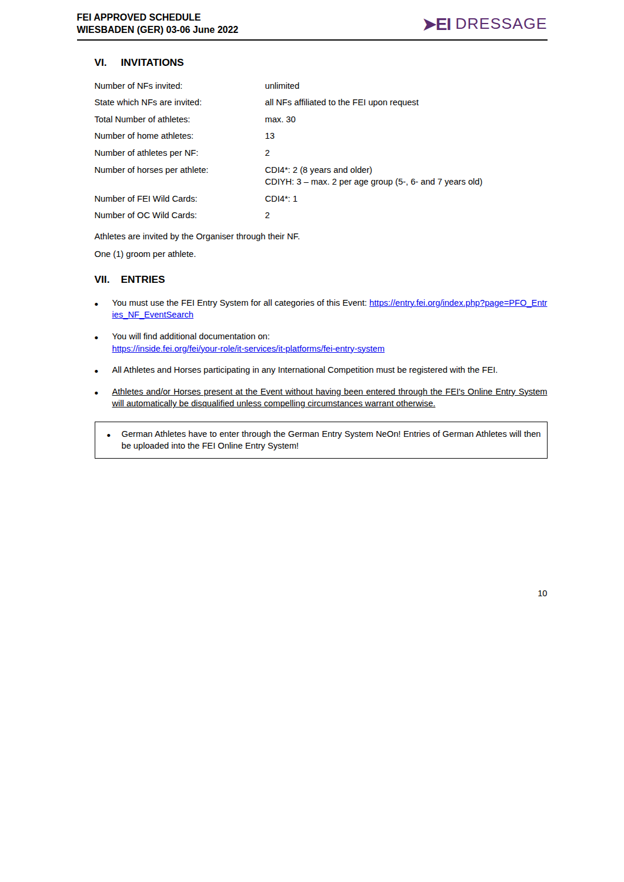FEI APPROVED SCHEDULE
WIESBADEN (GER) 03-06 June 2022
➤EI DRESSAGE
VI. INVITATIONS
Number of NFs invited:
unlimited
State which NFs are invited:
all NFs affiliated to the FEI upon request
Total Number of athletes:
max. 30
Number of home athletes:
13
Number of athletes per NF:
2
Number of horses per athlete:
CDI4*: 2 (8 years and older)
CDIYH: 3 – max. 2 per age group (5-, 6- and 7 years old)
Number of FEI Wild Cards:
CDI4*: 1
Number of OC Wild Cards:
2
Athletes are invited by the Organiser through their NF.
One (1) groom per athlete.
VII. ENTRIES
You must use the FEI Entry System for all categories of this Event: https://entry.fei.org/index.php?page=PFO_Entries_NF_EventSearch
You will find additional documentation on:
https://inside.fei.org/fei/your-role/it-services/it-platforms/fei-entry-system
All Athletes and Horses participating in any International Competition must be registered with the FEI.
Athletes and/or Horses present at the Event without having been entered through the FEI's Online Entry System will automatically be disqualified unless compelling circumstances warrant otherwise.
German Athletes have to enter through the German Entry System NeOn! Entries of German Athletes will then be uploaded into the FEI Online Entry System!
10